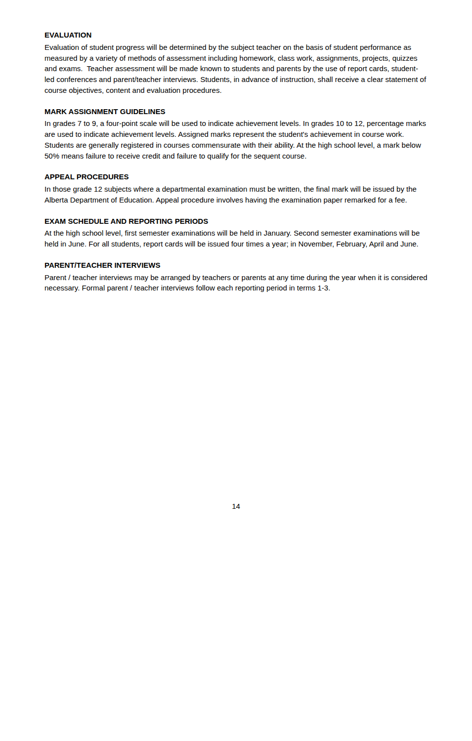Evaluation
Evaluation of student progress will be determined by the subject teacher on the basis of student performance as measured by a variety of methods of assessment including homework, class work, assignments, projects, quizzes and exams. Teacher assessment will be made known to students and parents by the use of report cards, student-led conferences and parent/teacher interviews. Students, in advance of instruction, shall receive a clear statement of course objectives, content and evaluation procedures.
Mark Assignment Guidelines
In grades 7 to 9, a four-point scale will be used to indicate achievement levels. In grades 10 to 12, percentage marks are used to indicate achievement levels. Assigned marks represent the student's achievement in course work. Students are generally registered in courses commensurate with their ability. At the high school level, a mark below 50% means failure to receive credit and failure to qualify for the sequent course.
Appeal Procedures
In those grade 12 subjects where a departmental examination must be written, the final mark will be issued by the Alberta Department of Education. Appeal procedure involves having the examination paper remarked for a fee.
Exam Schedule and Reporting Periods
At the high school level, first semester examinations will be held in January. Second semester examinations will be held in June. For all students, report cards will be issued four times a year; in November, February, April and June.
Parent/Teacher Interviews
Parent / teacher interviews may be arranged by teachers or parents at any time during the year when it is considered necessary. Formal parent / teacher interviews follow each reporting period in terms 1-3.
14